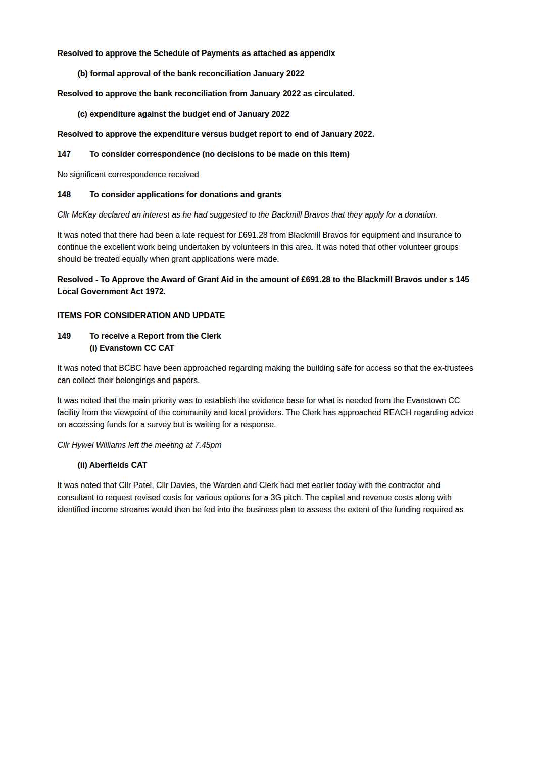Resolved to approve the Schedule of Payments as attached as appendix
(b) formal approval of the bank reconciliation January 2022
Resolved to approve the bank reconciliation from January 2022 as circulated.
(c) expenditure against the budget end of January 2022
Resolved to approve the expenditure versus budget report to end of January 2022.
147 To consider correspondence (no decisions to be made on this item)
No significant correspondence received
148 To consider applications for donations and grants
Cllr McKay declared an interest as he had suggested to the Backmill Bravos that they apply for a donation.
It was noted that there had been a late request for £691.28 from Blackmill Bravos for equipment and insurance to continue the excellent work being undertaken by volunteers in this area. It was noted that other volunteer groups should be treated equally when grant applications were made.
Resolved - To Approve the Award of Grant Aid in the amount of £691.28 to the Blackmill Bravos under s 145 Local Government Act 1972.
ITEMS FOR CONSIDERATION AND UPDATE
149 To receive a Report from the Clerk
(i) Evanstown CC CAT
It was noted that BCBC have been approached regarding making the building safe for access so that the ex-trustees can collect their belongings and papers.
It was noted that the main priority was to establish the evidence base for what is needed from the Evanstown CC facility from the viewpoint of the community and local providers. The Clerk has approached REACH regarding advice on accessing funds for a survey but is waiting for a response.
Cllr Hywel Williams left the meeting at 7.45pm
(ii) Aberfields CAT
It was noted that Cllr Patel, Cllr Davies, the Warden and Clerk had met earlier today with the contractor and consultant to request revised costs for various options for a 3G pitch. The capital and revenue costs along with identified income streams would then be fed into the business plan to assess the extent of the funding required as